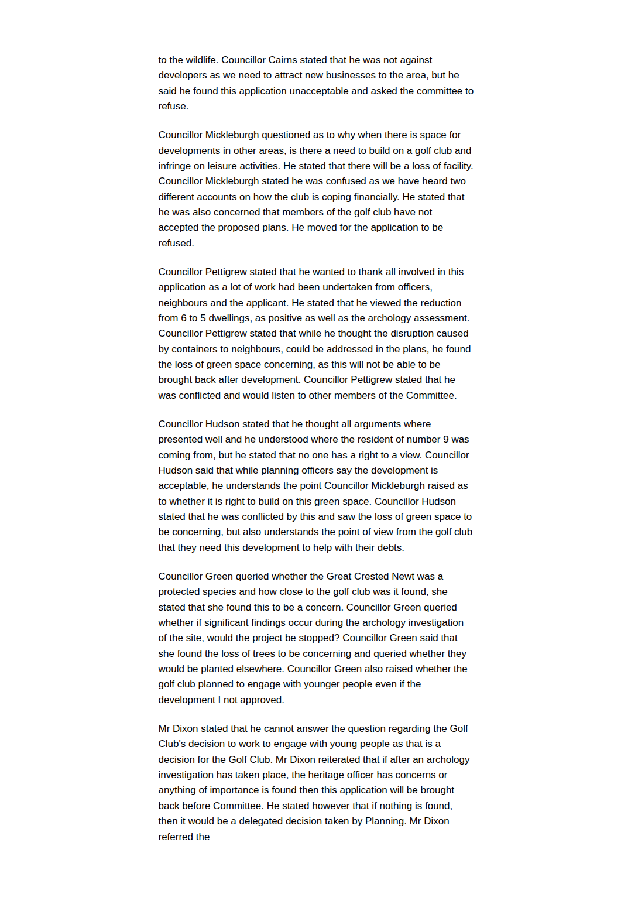to the wildlife. Councillor Cairns stated that he was not against developers as we need to attract new businesses to the area, but he said he found this application unacceptable and asked the committee to refuse.
Councillor Mickleburgh questioned as to why when there is space for developments in other areas, is there a need to build on a golf club and infringe on leisure activities. He stated that there will be a loss of facility. Councillor Mickleburgh stated he was confused as we have heard two different accounts on how the club is coping financially. He stated that he was also concerned that members of the golf club have not accepted the proposed plans. He moved for the application to be refused.
Councillor Pettigrew stated that he wanted to thank all involved in this application as a lot of work had been undertaken from officers, neighbours and the applicant. He stated that he viewed the reduction from 6 to 5 dwellings, as positive as well as the archology assessment. Councillor Pettigrew stated that while he thought the disruption caused by containers to neighbours, could be addressed in the plans, he found the loss of green space concerning, as this will not be able to be brought back after development. Councillor Pettigrew stated that he was conflicted and would listen to other members of the Committee.
Councillor Hudson stated that he thought all arguments where presented well and he understood where the resident of number 9 was coming from, but he stated that no one has a right to a view. Councillor Hudson said that while planning officers say the development is acceptable, he understands the point Councillor Mickleburgh raised as to whether it is right to build on this green space. Councillor Hudson stated that he was conflicted by this and saw the loss of green space to be concerning, but also understands the point of view from the golf club that they need this development to help with their debts.
Councillor Green queried whether the Great Crested Newt was a protected species and how close to the golf club was it found, she stated that she found this to be a concern. Councillor Green queried whether if significant findings occur during the archology investigation of the site, would the project be stopped? Councillor Green said that she found the loss of trees to be concerning and queried whether they would be planted elsewhere. Councillor Green also raised whether the golf club planned to engage with younger people even if the development I not approved.
Mr Dixon stated that he cannot answer the question regarding the Golf Club's decision to work to engage with young people as that is a decision for the Golf Club. Mr Dixon reiterated that if after an archology investigation has taken place, the heritage officer has concerns or anything of importance is found then this application will be brought back before Committee. He stated however that if nothing is found, then it would be a delegated decision taken by Planning. Mr Dixon referred the